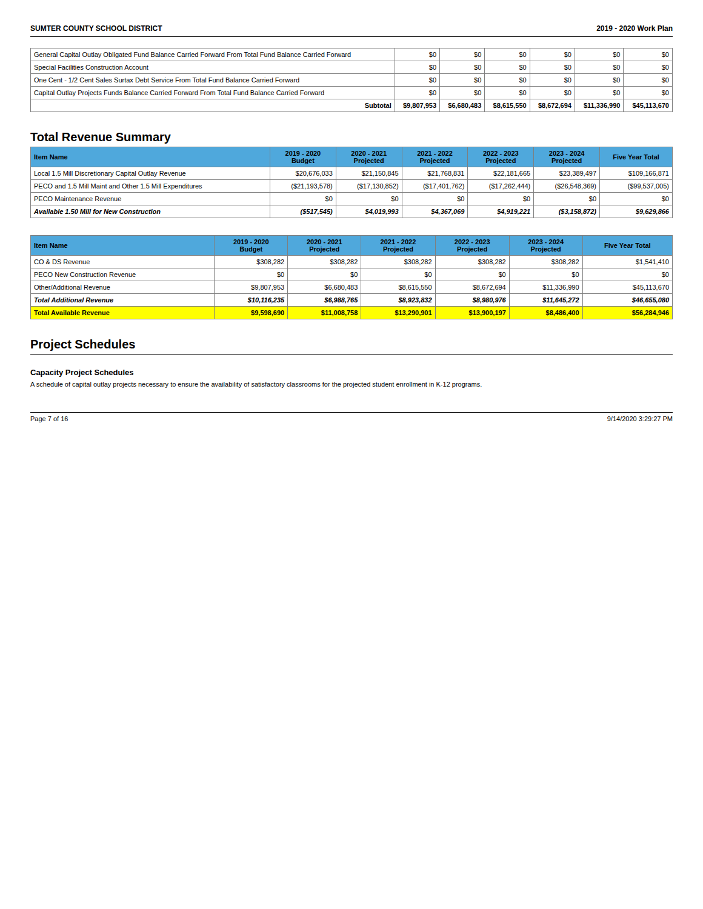SUMTER COUNTY SCHOOL DISTRICT 2019 - 2020 Work Plan
| General Capital Outlay Obligated Fund Balance Carried Forward From Total Fund Balance Carried Forward | $0 | $0 | $0 | $0 | $0 | $0 |
| Special Facilities Construction Account | $0 | $0 | $0 | $0 | $0 | $0 |
| One Cent - 1/2 Cent Sales Surtax Debt Service From Total Fund Balance Carried Forward | $0 | $0 | $0 | $0 | $0 | $0 |
| Capital Outlay Projects Funds Balance Carried Forward From Total Fund Balance Carried Forward | $0 | $0 | $0 | $0 | $0 | $0 |
| Subtotal | $9,807,953 | $6,680,483 | $8,615,550 | $8,672,694 | $11,336,990 | $45,113,670 |
Total Revenue Summary
| Item Name | 2019 - 2020 Budget | 2020 - 2021 Projected | 2021 - 2022 Projected | 2022 - 2023 Projected | 2023 - 2024 Projected | Five Year Total |
| --- | --- | --- | --- | --- | --- | --- |
| Local 1.5 Mill Discretionary Capital Outlay Revenue | $20,676,033 | $21,150,845 | $21,768,831 | $22,181,665 | $23,389,497 | $109,166,871 |
| PECO and 1.5 Mill Maint and Other 1.5 Mill Expenditures | ($21,193,578) | ($17,130,852) | ($17,401,762) | ($17,262,444) | ($26,548,369) | ($99,537,005) |
| PECO Maintenance Revenue | $0 | $0 | $0 | $0 | $0 | $0 |
| Available 1.50 Mill for New Construction | ($517,545) | $4,019,993 | $4,367,069 | $4,919,221 | ($3,158,872) | $9,629,866 |
| Item Name | 2019 - 2020 Budget | 2020 - 2021 Projected | 2021 - 2022 Projected | 2022 - 2023 Projected | 2023 - 2024 Projected | Five Year Total |
| --- | --- | --- | --- | --- | --- | --- |
| CO & DS Revenue | $308,282 | $308,282 | $308,282 | $308,282 | $308,282 | $1,541,410 |
| PECO New Construction Revenue | $0 | $0 | $0 | $0 | $0 | $0 |
| Other/Additional Revenue | $9,807,953 | $6,680,483 | $8,615,550 | $8,672,694 | $11,336,990 | $45,113,670 |
| Total Additional Revenue | $10,116,235 | $6,988,765 | $8,923,832 | $8,980,976 | $11,645,272 | $46,655,080 |
| Total Available Revenue | $9,598,690 | $11,008,758 | $13,290,901 | $13,900,197 | $8,486,400 | $56,284,946 |
Project Schedules
Capacity Project Schedules
A schedule of capital outlay projects necessary to ensure the availability of satisfactory classrooms for the projected student enrollment in K-12 programs.
Page 7 of 16 9/14/2020 3:29:27 PM